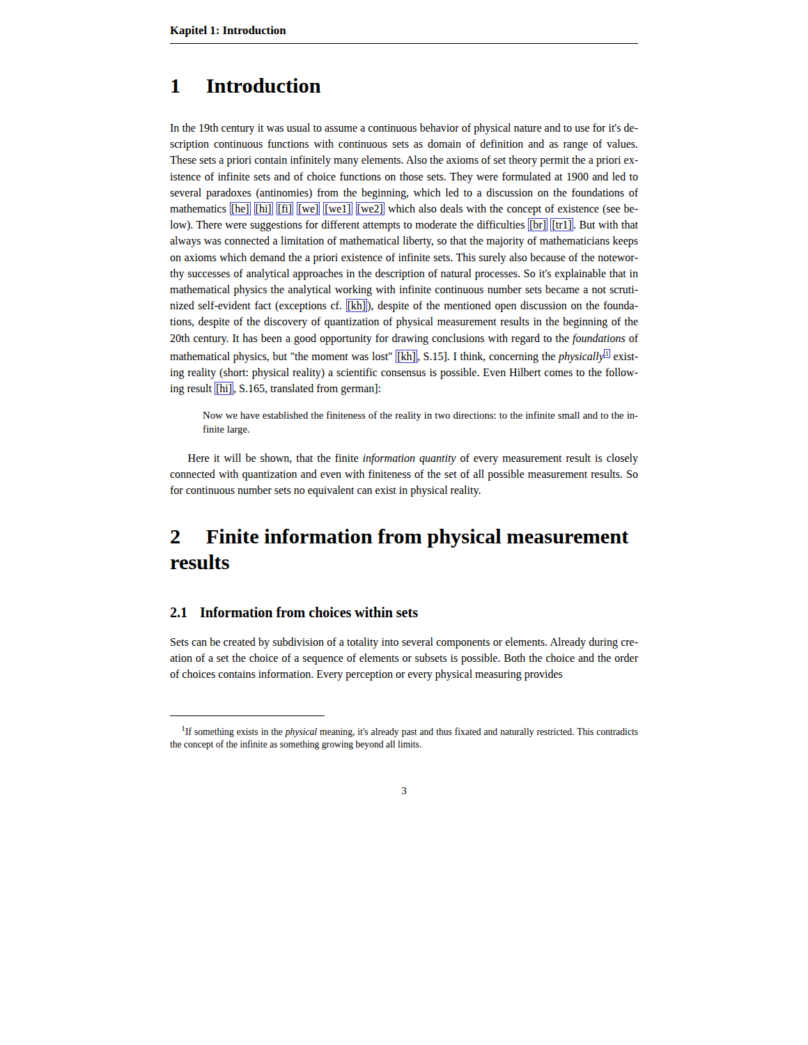Kapitel 1: Introduction
1 Introduction
In the 19th century it was usual to assume a continuous behavior of physical nature and to use for it's description continuous functions with continuous sets as domain of definition and as range of values. These sets a priori contain infinitely many elements. Also the axioms of set theory permit the a priori existence of infinite sets and of choice functions on those sets. They were formulated at 1900 and led to several paradoxes (antinomies) from the beginning, which led to a discussion on the foundations of mathematics [he] [hi] [fi] [we] [we1] [we2] which also deals with the concept of existence (see below). There were suggestions for different attempts to moderate the difficulties [br] [tr1]. But with that always was connected a limitation of mathematical liberty, so that the majority of mathematicians keeps on axioms which demand the a priori existence of infinite sets. This surely also because of the noteworthy successes of analytical approaches in the description of natural processes. So it's explainable that in mathematical physics the analytical working with infinite continuous number sets became a not scrutinized self-evident fact (exceptions cf. [kh]), despite of the mentioned open discussion on the foundations, despite of the discovery of quantization of physical measurement results in the beginning of the 20th century. It has been a good opportunity for drawing conclusions with regard to the foundations of mathematical physics, but "the moment was lost" [kh], S.15]. I think, concerning the physically1 existing reality (short: physical reality) a scientific consensus is possible. Even Hilbert comes to the following result [hi], S.165, translated from german]:
Now we have established the finiteness of the reality in two directions: to the infinite small and to the infinite large.
Here it will be shown, that the finite information quantity of every measurement result is closely connected with quantization and even with finiteness of the set of all possible measurement results. So for continuous number sets no equivalent can exist in physical reality.
2 Finite information from physical measurement results
2.1 Information from choices within sets
Sets can be created by subdivision of a totality into several components or elements. Already during creation of a set the choice of a sequence of elements or subsets is possible. Both the choice and the order of choices contains information. Every perception or every physical measuring provides
1If something exists in the physical meaning, it's already past and thus fixated and naturally restricted. This contradicts the concept of the infinite as something growing beyond all limits.
3